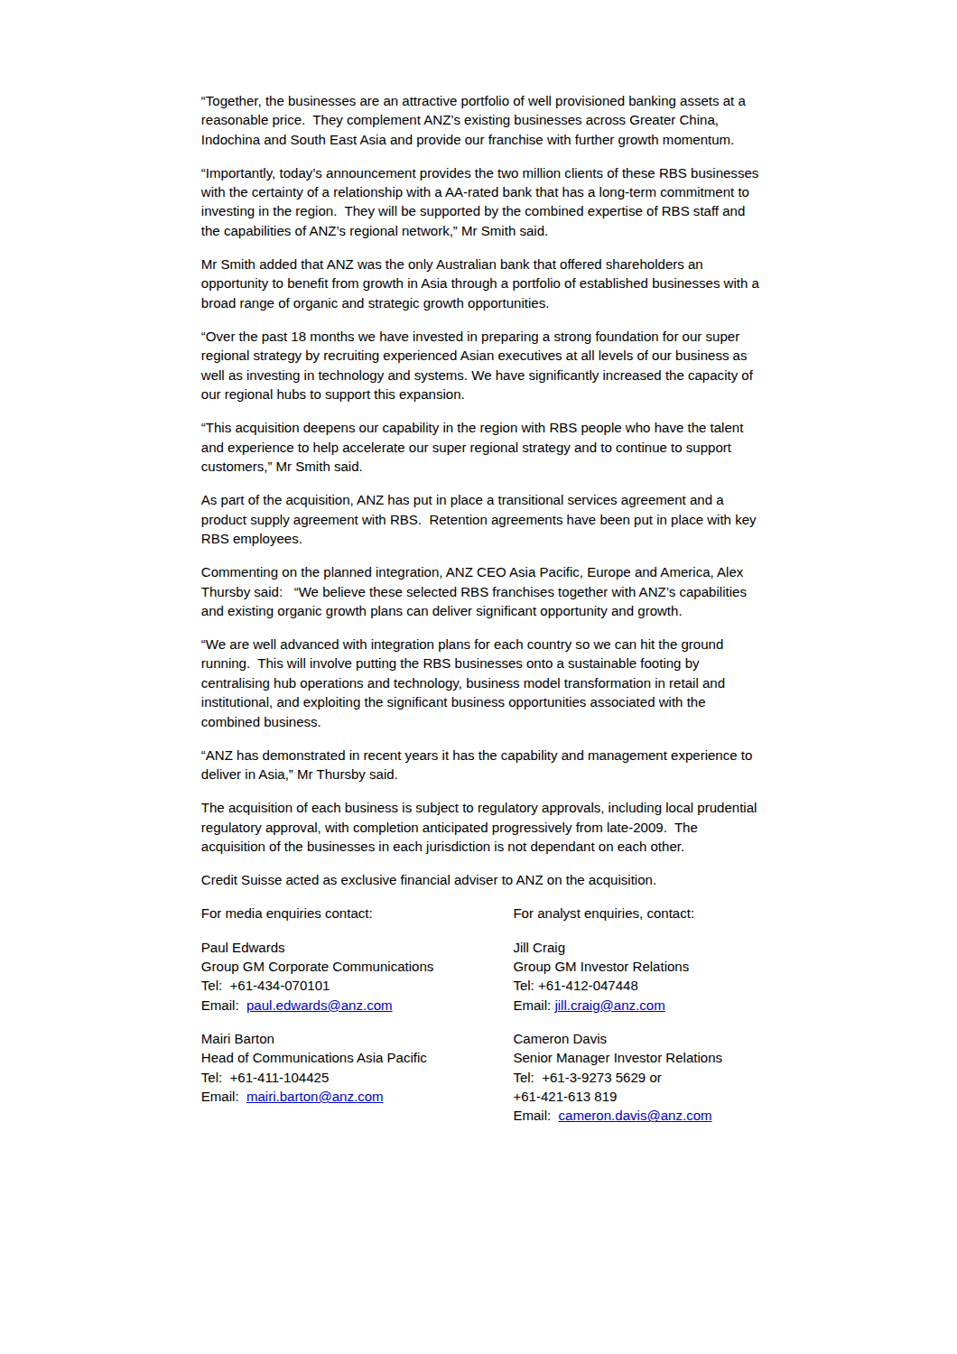“Together, the businesses are an attractive portfolio of well provisioned banking assets at a reasonable price. They complement ANZ’s existing businesses across Greater China, Indochina and South East Asia and provide our franchise with further growth momentum.
“Importantly, today’s announcement provides the two million clients of these RBS businesses with the certainty of a relationship with a AA-rated bank that has a long-term commitment to investing in the region. They will be supported by the combined expertise of RBS staff and the capabilities of ANZ’s regional network,” Mr Smith said.
Mr Smith added that ANZ was the only Australian bank that offered shareholders an opportunity to benefit from growth in Asia through a portfolio of established businesses with a broad range of organic and strategic growth opportunities.
“Over the past 18 months we have invested in preparing a strong foundation for our super regional strategy by recruiting experienced Asian executives at all levels of our business as well as investing in technology and systems. We have significantly increased the capacity of our regional hubs to support this expansion.
“This acquisition deepens our capability in the region with RBS people who have the talent and experience to help accelerate our super regional strategy and to continue to support customers,” Mr Smith said.
As part of the acquisition, ANZ has put in place a transitional services agreement and a product supply agreement with RBS. Retention agreements have been put in place with key RBS employees.
Commenting on the planned integration, ANZ CEO Asia Pacific, Europe and America, Alex Thursby said: “We believe these selected RBS franchises together with ANZ’s capabilities and existing organic growth plans can deliver significant opportunity and growth.
“We are well advanced with integration plans for each country so we can hit the ground running. This will involve putting the RBS businesses onto a sustainable footing by centralising hub operations and technology, business model transformation in retail and institutional, and exploiting the significant business opportunities associated with the combined business.
“ANZ has demonstrated in recent years it has the capability and management experience to deliver in Asia,” Mr Thursby said.
The acquisition of each business is subject to regulatory approvals, including local prudential regulatory approval, with completion anticipated progressively from late-2009. The acquisition of the businesses in each jurisdiction is not dependant on each other.
Credit Suisse acted as exclusive financial adviser to ANZ on the acquisition.
| For media enquiries contact: | For analyst enquiries, contact: |
| Paul Edwards Group GM Corporate Communications Tel: +61-434-070101 Email: paul.edwards@anz.com | Jill Craig Group GM Investor Relations Tel: +61-412-047448 Email: jill.craig@anz.com |
| Mairi Barton Head of Communications Asia Pacific Tel: +61-411-104425 Email: mairi.barton@anz.com | Cameron Davis Senior Manager Investor Relations Tel: +61-3-9273 5629 or +61-421-613 819 Email: cameron.davis@anz.com |